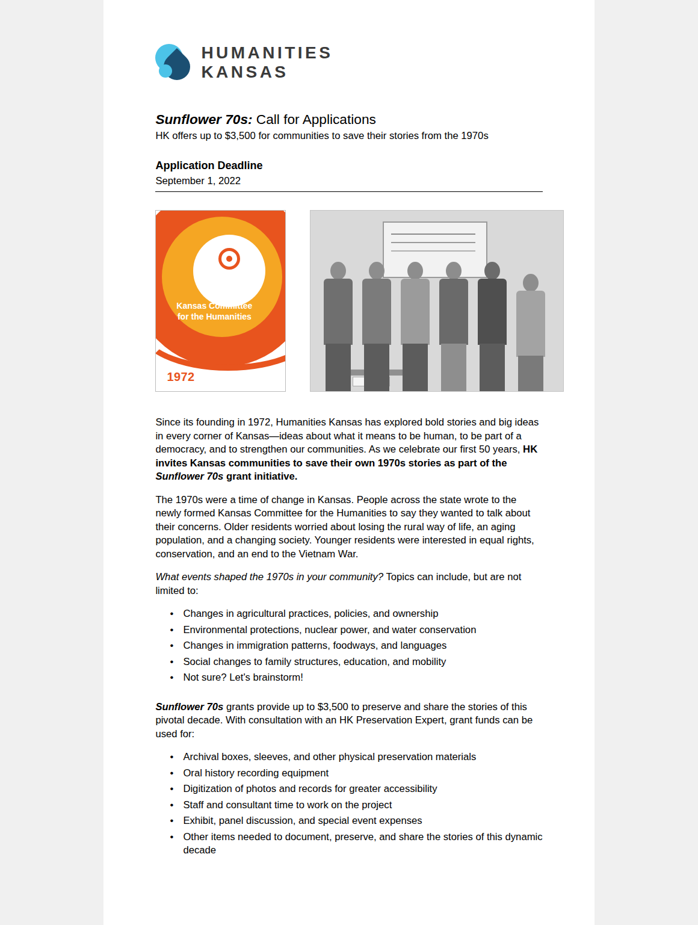HUMANITIES
KANSAS
Sunflower 70s: Call for Applications
HK offers up to $3,500 for communities to save their stories from the 1970s
Application Deadline
September 1, 2022
Kansas Committee
for the Humanities
1972
Since its founding in 1972, Humanities Kansas has explored bold stories and big ideas in every corner of Kansas—ideas about what it means to be human, to be part of a democracy, and to strengthen our communities. As we celebrate our first 50 years, HK invites Kansas communities to save their own 1970s stories as part of the Sunflower 70s grant initiative.
The 1970s were a time of change in Kansas. People across the state wrote to the newly formed Kansas Committee for the Humanities to say they wanted to talk about their concerns. Older residents worried about losing the rural way of life, an aging population, and a changing society. Younger residents were interested in equal rights, conservation, and an end to the Vietnam War.
What events shaped the 1970s in your community? Topics can include, but are not limited to:
Changes in agricultural practices, policies, and ownership
Environmental protections, nuclear power, and water conservation
Changes in immigration patterns, foodways, and languages
Social changes to family structures, education, and mobility
Not sure? Let's brainstorm!
Sunflower 70s grants provide up to $3,500 to preserve and share the stories of this pivotal decade. With consultation with an HK Preservation Expert, grant funds can be used for:
Archival boxes, sleeves, and other physical preservation materials
Oral history recording equipment
Digitization of photos and records for greater accessibility
Staff and consultant time to work on the project
Exhibit, panel discussion, and special event expenses
Other items needed to document, preserve, and share the stories of this dynamic decade